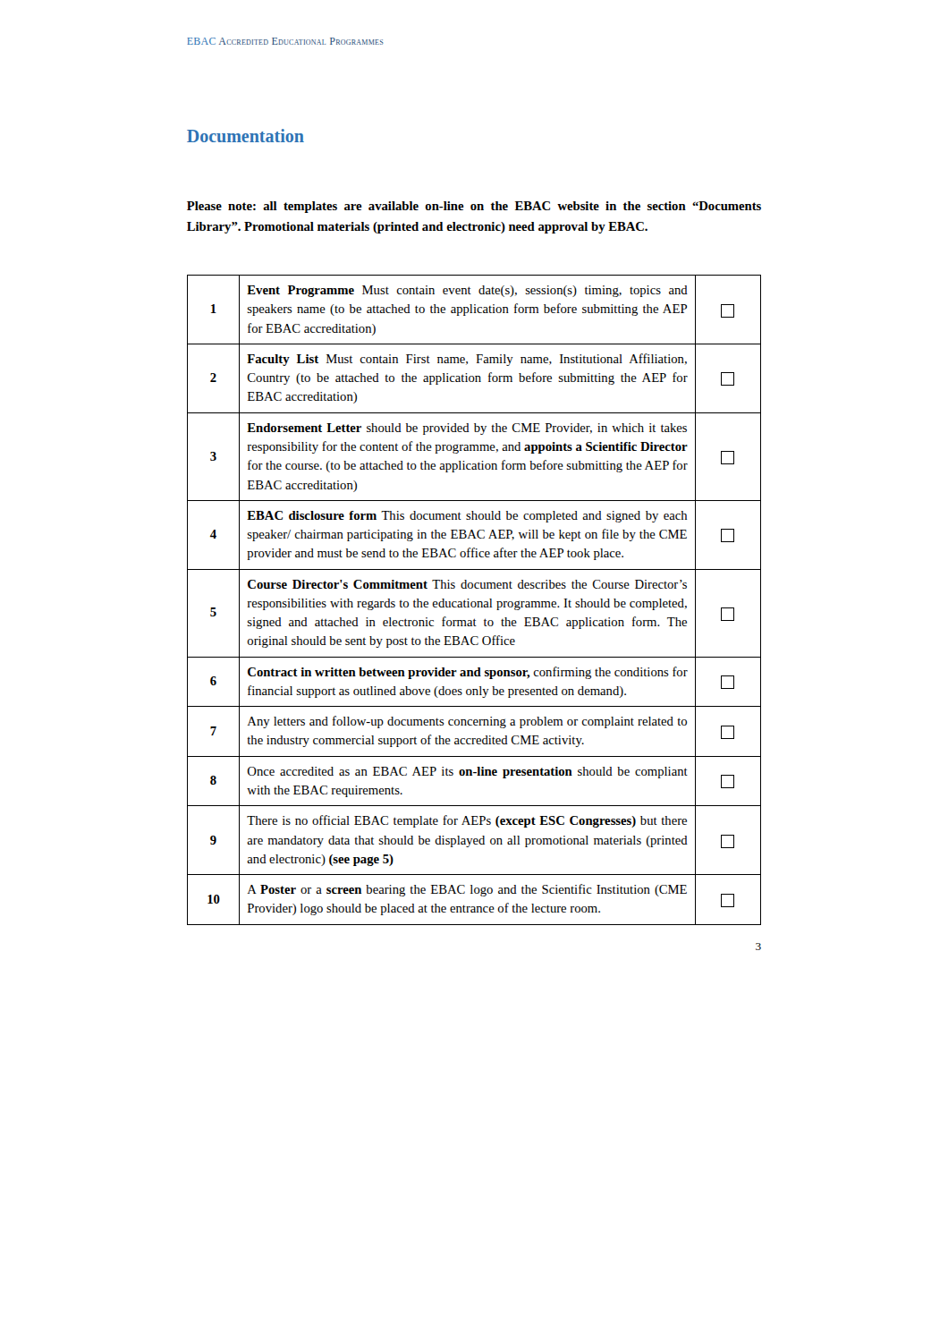EBAC Accredited Educational Programmes
Documentation
Please note: all templates are available on-line on the EBAC website in the section “Documents Library”. Promotional materials (printed and electronic) need approval by EBAC.
| 1 | Event Programme Must contain event date(s), session(s) timing, topics and speakers name (to be attached to the application form before submitting the AEP for EBAC accreditation) | |
| 2 | Faculty List Must contain First name, Family name, Institutional Affiliation, Country (to be attached to the application form before submitting the AEP for EBAC accreditation) | |
| 3 | Endorsement Letter should be provided by the CME Provider, in which it takes responsibility for the content of the programme, and appoints a Scientific Director for the course. (to be attached to the application form before submitting the AEP for EBAC accreditation) | |
| 4 | EBAC disclosure form This document should be completed and signed by each speaker/ chairman participating in the EBAC AEP, will be kept on file by the CME provider and must be send to the EBAC office after the AEP took place. | |
| 5 | Course Director's Commitment This document describes the Course Director’s responsibilities with regards to the educational programme. It should be completed, signed and attached in electronic format to the EBAC application form. The original should be sent by post to the EBAC Office | |
| 6 | Contract in written between provider and sponsor, confirming the conditions for financial support as outlined above (does only be presented on demand). | |
| 7 | Any letters and follow-up documents concerning a problem or complaint related to the industry commercial support of the accredited CME activity. | |
| 8 | Once accredited as an EBAC AEP its on-line presentation should be compliant with the EBAC requirements. | |
| 9 | There is no official EBAC template for AEPs (except ESC Congresses) but there are mandatory data that should be displayed on all promotional materials (printed and electronic) (see page 5) | |
| 10 | A Poster or a screen bearing the EBAC logo and the Scientific Institution (CME Provider) logo should be placed at the entrance of the lecture room. | |
3